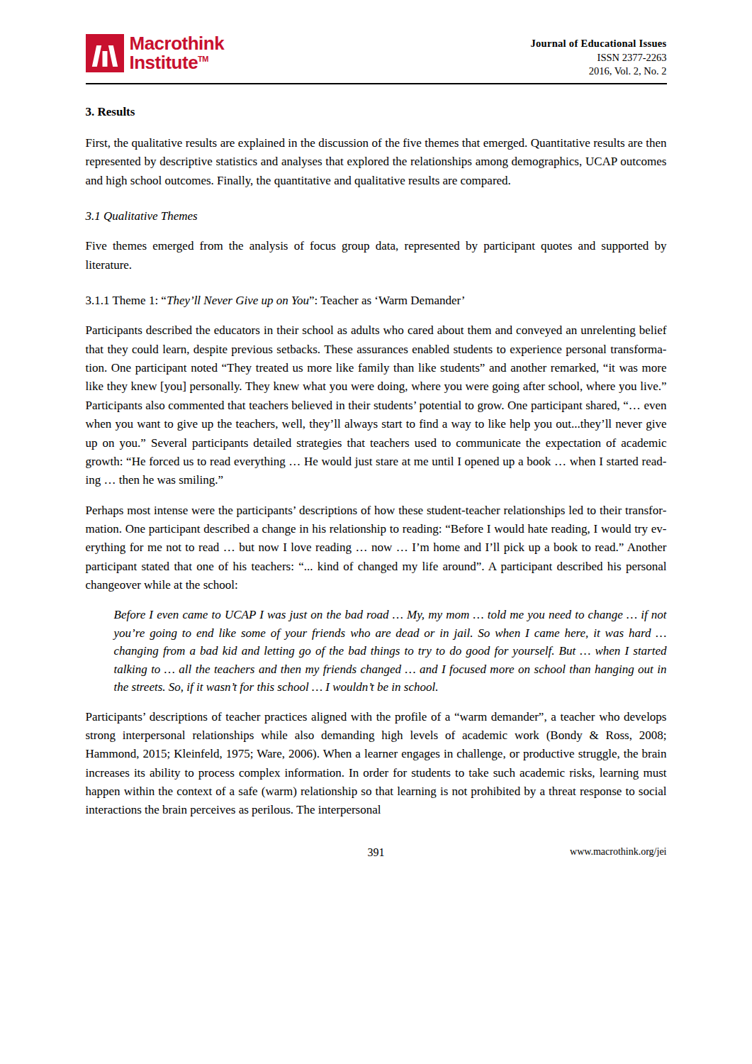Macrothink
InstituteTM
Journal of Educational Issues
ISSN 2377-2263
2016, Vol. 2, No. 2
3. Results
First, the qualitative results are explained in the discussion of the five themes that emerged. Quantitative results are then represented by descriptive statistics and analyses that explored the relationships among demographics, UCAP outcomes and high school outcomes. Finally, the quantitative and qualitative results are compared.
3.1 Qualitative Themes
Five themes emerged from the analysis of focus group data, represented by participant quotes and supported by literature.
3.1.1 Theme 1: “They’ll Never Give up on You”: Teacher as ‘Warm Demander’
Participants described the educators in their school as adults who cared about them and conveyed an unrelenting belief that they could learn, despite previous setbacks. These assurances enabled students to experience personal transformation. One participant noted “They treated us more like family than like students” and another remarked, “it was more like they knew [you] personally. They knew what you were doing, where you were going after school, where you live.” Participants also commented that teachers believed in their students’ potential to grow. One participant shared, “… even when you want to give up the teachers, well, they’ll always start to find a way to like help you out...they’ll never give up on you.” Several participants detailed strategies that teachers used to communicate the expectation of academic growth: “He forced us to read everything … He would just stare at me until I opened up a book … when I started reading … then he was smiling.”
Perhaps most intense were the participants’ descriptions of how these student-teacher relationships led to their transformation. One participant described a change in his relationship to reading: “Before I would hate reading, I would try everything for me not to read … but now I love reading … now … I’m home and I’ll pick up a book to read.” Another participant stated that one of his teachers: “... kind of changed my life around”. A participant described his personal changeover while at the school:
Before I even came to UCAP I was just on the bad road … My, my mom … told me you need to change … if not you’re going to end like some of your friends who are dead or in jail. So when I came here, it was hard … changing from a bad kid and letting go of the bad things to try to do good for yourself. But … when I started talking to … all the teachers and then my friends changed … and I focused more on school than hanging out in the streets. So, if it wasn’t for this school … I wouldn’t be in school.
Participants’ descriptions of teacher practices aligned with the profile of a “warm demander”, a teacher who develops strong interpersonal relationships while also demanding high levels of academic work (Bondy & Ross, 2008; Hammond, 2015; Kleinfeld, 1975; Ware, 2006). When a learner engages in challenge, or productive struggle, the brain increases its ability to process complex information. In order for students to take such academic risks, learning must happen within the context of a safe (warm) relationship so that learning is not prohibited by a threat response to social interactions the brain perceives as perilous. The interpersonal
391 www.macrothink.org/jei